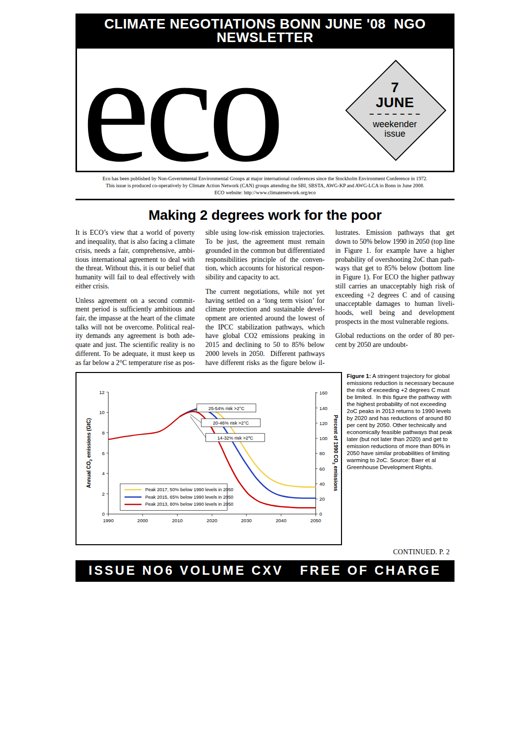CLIMATE NEGOTIATIONS BONN JUNE '08 NGO NEWSLETTER
eco
7 JUNE – – – – – – – weekender issue
Eco has been published by Non-Governmental Environmental Groups at major international conferences since the Stockholm Environment Conference in 1972.
This issue is produced co-operatively by Climate Action Network (CAN) groups attending the SBI, SBSTA, AWG-KP and AWG-LCA in Bonn in June 2008.
ECO website: http://www.climatenetwork.org/eco
Making 2 degrees work for the poor
It is ECO’s view that a world of poverty and inequality, that is also facing a climate crisis, needs a fair, comprehensive, ambitious international agreement to deal with the threat. Without this, it is our belief that humanity will fail to deal effectively with either crisis.
Unless agreement on a second commitment period is sufficiently ambitious and fair, the impasse at the heart of the climate talks will not be overcome. Political reality demands any agreement is both adequate and just. The scientific reality is no different. To be adequate, it must keep us as far below a 2°C temperature rise as possible using low-risk emission trajectories. To be just, the agreement must remain grounded in the common but differentiated responsibilities principle of the convention, which accounts for historical responsibility and capacity to act.
The current negotiations, while not yet having settled on a ‘long term vision’ for climate protection and sustainable development are oriented around the lowest of the IPCC stabilization pathways, which have global CO2 emissions peaking in 2015 and declining to 50 to 85% below 2000 levels in 2050. Different pathways have different risks as the figure below illustrates. Emission pathways that get down to 50% below 1990 in 2050 (top line in Figure 1. for example have a higher probability of overshooting 2oC than pathways that get to 85% below (bottom line in Figure 1). For ECO the higher pathway still carries an unacceptably high risk of exceeding +2 degrees C and of causing unacceptable damages to human livelihoods, well being and development prospects in the most vulnerable regions.
Global reductions on the order of 80 percent by 2050 are undoubt-
0 2 4 6 8 10 12 0 20 40 60 80 100 120 140 160 1990 2000 2010 2020 2030 2040 2050 Annual CO2 emissions (GtC) Percent of 1990 CO2 emissions 25-54% risk >2°C 20-46% risk >2°C 14-32% risk >2ºC Peak 2017, 50% below 1990 levels in 2050 Peak 2015, 65% below 1990 levels in 2050 Peak 2013, 80% below 1990 levels in 2050
Figure 1: A stringent trajectory for global emissions reduction is necessary because the risk of exceeding +2 degrees C must be limited. In this figure the pathway with the highest probability of not exceeding 2oC peaks in 2013 returns to 1990 levels by 2020 and has reductions of around 80 per cent by 2050. Other technically and economically feasible pathways that peak later (but not later than 2020) and get to emission reductions of more than 80% in 2050 have similar probabilities of limiting warming to 2oC. Source: Baer et al Greenhouse Development Rights.
CONTINUED. P. 2
ISSUE NO6 VOLUME CXV FREE OF CHARGE